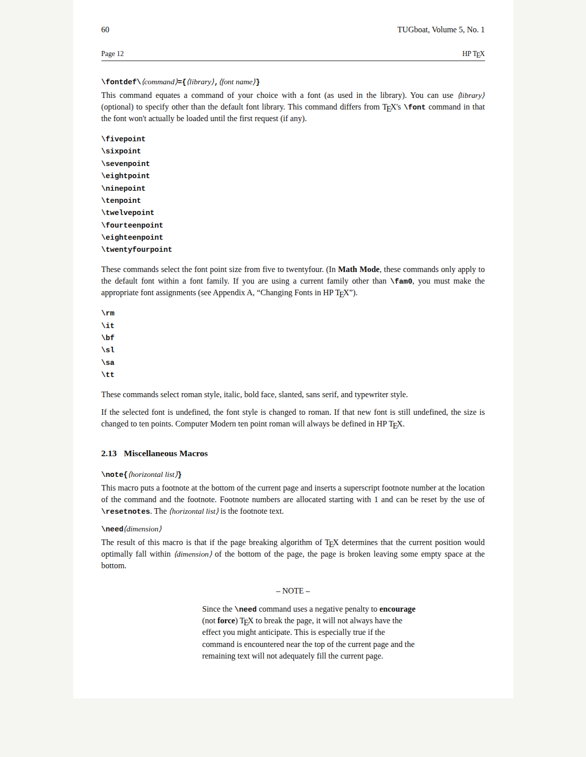60
TUGboat, Volume 5, No. 1
Page 12
HP TEX
\fontdef\⟨command⟩={⟨library⟩,⟨font name⟩}
This command equates a command of your choice with a font (as used in the library). You can use ⟨library⟩(optional) to specify other than the default font library. This command differs from TEX's \font command in that the font won't actually be loaded until the first request (if any).
\fivepoint
\sixpoint
\sevenpoint
\eightpoint
\ninepoint
\tenpoint
\twelvepoint
\fourteenpoint
\eighteenpoint
\twentyfourpoint
These commands select the font point size from five to twentyfour. (In Math Mode, these commands only apply to the default font within a font family. If you are using a current family other than \fam0, you must make the appropriate font assignments (see Appendix A, “Changing Fonts in HP TEX”).
\rm
\it
\bf
\sl
\sa
\tt
These commands select roman style, italic, bold face, slanted, sans serif, and typewriter style.
If the selected font is undefined, the font style is changed to roman. If that new font is still undefined, the size is changed to ten points. Computer Modern ten point roman will always be defined in HP TEX.
2.13 Miscellaneous Macros
\note{⟨horizontal list⟩}
This macro puts a footnote at the bottom of the current page and inserts a superscript footnote number at the location of the command and the footnote. Footnote numbers are allocated starting with 1 and can be reset by the use of \resetnotes. The ⟨horizontal list⟩ is the footnote text.
\need⟨dimension⟩
The result of this macro is that if the page breaking algorithm of TEX determines that the current position would optimally fall within ⟨dimension⟩ of the bottom of the page, the page is broken leaving some empty space at the bottom.
– NOTE –
Since the \need command uses a negative penalty to encourage (not force) TEX to break the page, it will not always have the effect you might anticipate. This is especially true if the command is encountered near the top of the current page and the remaining text will not adequately fill the current page.